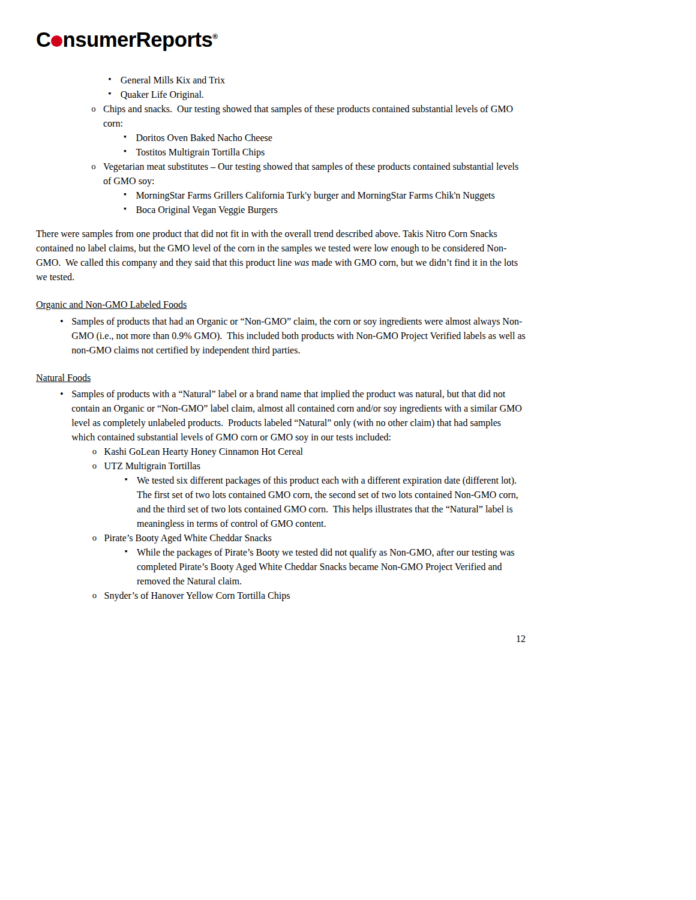C nsumer Reports®
General Mills Kix and Trix
Quaker Life Original.
Chips and snacks. Our testing showed that samples of these products contained substantial levels of GMO corn:
Doritos Oven Baked Nacho Cheese
Tostitos Multigrain Tortilla Chips
Vegetarian meat substitutes – Our testing showed that samples of these products contained substantial levels of GMO soy:
MorningStar Farms Grillers California Turk'y burger and MorningStar Farms Chik'n Nuggets
Boca Original Vegan Veggie Burgers
There were samples from one product that did not fit in with the overall trend described above. Takis Nitro Corn Snacks contained no label claims, but the GMO level of the corn in the samples we tested were low enough to be considered Non-GMO. We called this company and they said that this product line was made with GMO corn, but we didn’t find it in the lots we tested.
Organic and Non-GMO Labeled Foods
Samples of products that had an Organic or “Non-GMO” claim, the corn or soy ingredients were almost always Non-GMO (i.e., not more than 0.9% GMO). This included both products with Non-GMO Project Verified labels as well as non-GMO claims not certified by independent third parties.
Natural Foods
Samples of products with a “Natural” label or a brand name that implied the product was natural, but that did not contain an Organic or “Non-GMO” label claim, almost all contained corn and/or soy ingredients with a similar GMO level as completely unlabeled products. Products labeled “Natural” only (with no other claim) that had samples which contained substantial levels of GMO corn or GMO soy in our tests included:
Kashi GoLean Hearty Honey Cinnamon Hot Cereal
UTZ Multigrain Tortillas
We tested six different packages of this product each with a different expiration date (different lot). The first set of two lots contained GMO corn, the second set of two lots contained Non-GMO corn, and the third set of two lots contained GMO corn. This helps illustrates that the “Natural” label is meaningless in terms of control of GMO content.
Pirate’s Booty Aged White Cheddar Snacks
While the packages of Pirate’s Booty we tested did not qualify as Non-GMO, after our testing was completed Pirate’s Booty Aged White Cheddar Snacks became Non-GMO Project Verified and removed the Natural claim.
Snyder’s of Hanover Yellow Corn Tortilla Chips
12